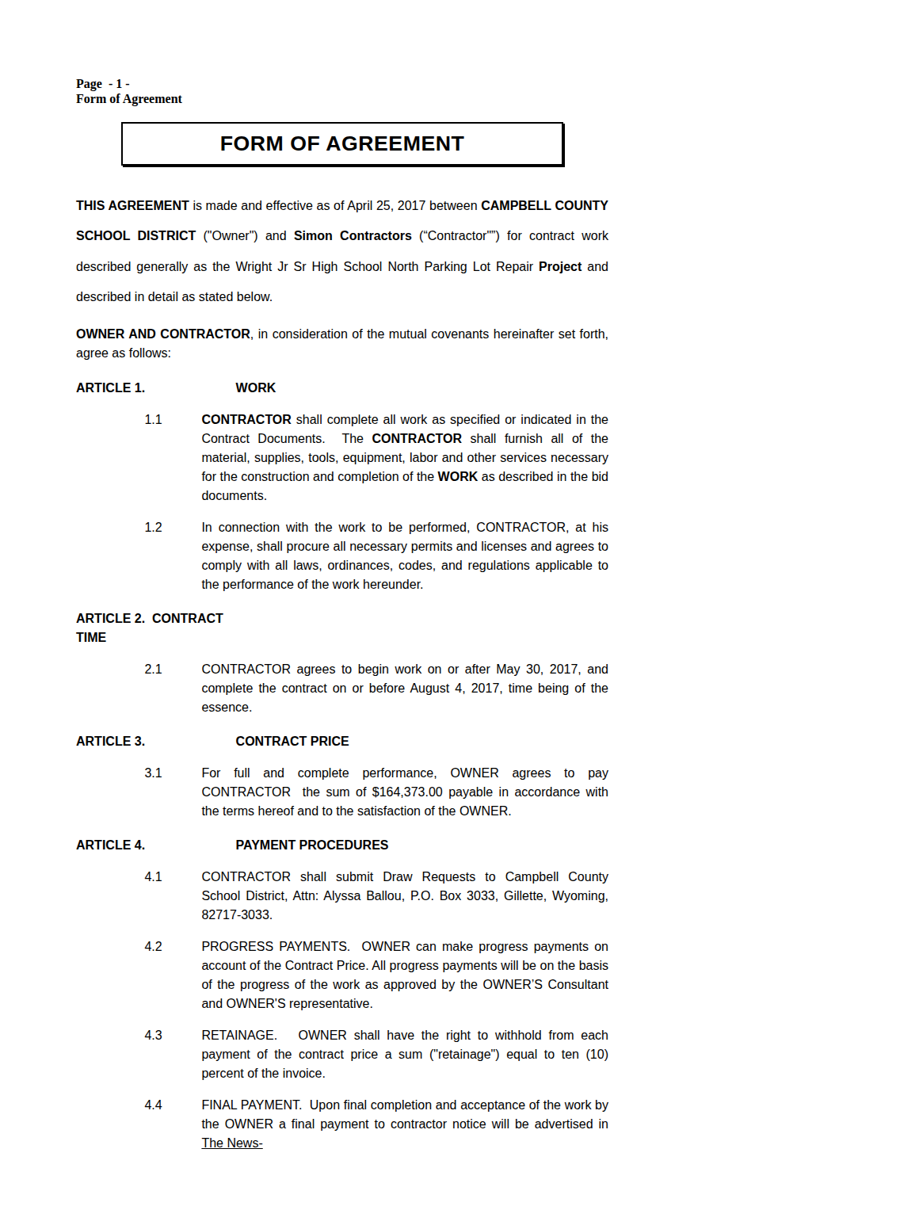Page - 1 -
Form of Agreement
FORM OF AGREEMENT
THIS AGREEMENT is made and effective as of April 25, 2017 between CAMPBELL COUNTY SCHOOL DISTRICT ("Owner") and Simon Contractors (“Contractor"”) for contract work described generally as the Wright Jr Sr High School North Parking Lot Repair Project and described in detail as stated below.
OWNER AND CONTRACTOR, in consideration of the mutual covenants hereinafter set forth, agree as follows:
ARTICLE 1. WORK
1.1 CONTRACTOR shall complete all work as specified or indicated in the Contract Documents. The CONTRACTOR shall furnish all of the material, supplies, tools, equipment, labor and other services necessary for the construction and completion of the WORK as described in the bid documents.
1.2 In connection with the work to be performed, CONTRACTOR, at his expense, shall procure all necessary permits and licenses and agrees to comply with all laws, ordinances, codes, and regulations applicable to the performance of the work hereunder.
ARTICLE 2. CONTRACT TIME
2.1 CONTRACTOR agrees to begin work on or after May 30, 2017, and complete the contract on or before August 4, 2017, time being of the essence.
ARTICLE 3. CONTRACT PRICE
3.1 For full and complete performance, OWNER agrees to pay CONTRACTOR the sum of $164,373.00 payable in accordance with the terms hereof and to the satisfaction of the OWNER.
ARTICLE 4. PAYMENT PROCEDURES
4.1 CONTRACTOR shall submit Draw Requests to Campbell County School District, Attn: Alyssa Ballou, P.O. Box 3033, Gillette, Wyoming, 82717-3033.
4.2 PROGRESS PAYMENTS. OWNER can make progress payments on account of the Contract Price. All progress payments will be on the basis of the progress of the work as approved by the OWNER’S Consultant and OWNER'S representative.
4.3 RETAINAGE. OWNER shall have the right to withhold from each payment of the contract price a sum ("retainage") equal to ten (10) percent of the invoice.
4.4 FINAL PAYMENT. Upon final completion and acceptance of the work by the OWNER a final payment to contractor notice will be advertised in The News-